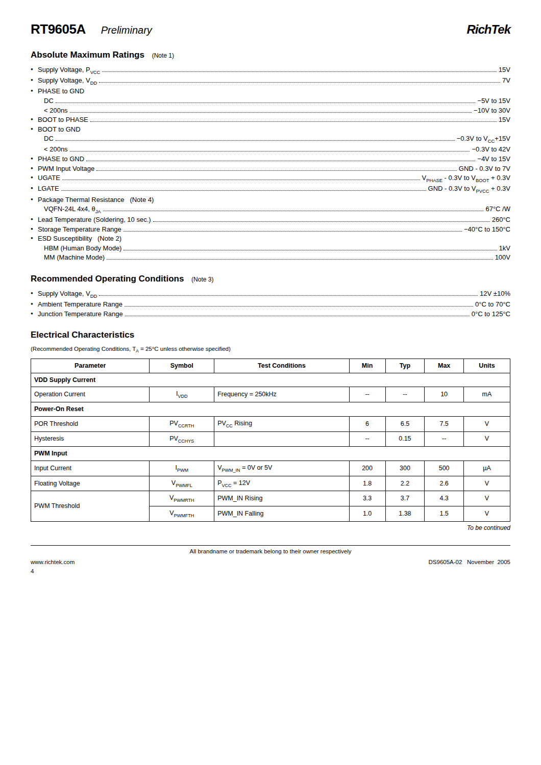RT9605A Preliminary Rich Tek
Absolute Maximum Ratings (Note 1)
Supply Voltage, PVCC 15V
Supply Voltage, VDD 7V
PHASE to GND
DC −5V to 15V
< 200ns −10V to 30V
BOOT to PHASE 15V
BOOT to GND
DC −0.3V to VCC+15V
< 200ns −0.3V to 42V
PHASE to GND −4V to 15V
PWM Input Voltage GND - 0.3V to 7V
UGATE VPHASE - 0.3V to VBOOT + 0.3V
LGATE GND - 0.3V to VPVCC + 0.3V
Package Thermal Resistance (Note 4)
VQFN-24L 4x4, θJA 67°C /W
Lead Temperature (Soldering, 10 sec.) 260°C
Storage Temperature Range −40°C to 150°C
ESD Susceptibility (Note 2)
HBM (Human Body Mode) 1kV
MM (Machine Mode) 100V
Recommended Operating Conditions (Note 3)
Supply Voltage, VDD 12V ±10%
Ambient Temperature Range 0°C to 70°C
Junction Temperature Range 0°C to 125°C
Electrical Characteristics
(Recommended Operating Conditions, TA = 25°C unless otherwise specified)
| Parameter | Symbol | Test Conditions | Min | Typ | Max | Units |
| --- | --- | --- | --- | --- | --- | --- |
| VDD Supply Current |
| Operation Current | I VDD | Frequency = 250kHz | -- | -- | 10 | mA |
| Power-On Reset |
| POR Threshold | PV CCRTH | PV CC Rising | 6 | 6.5 | 7.5 | V |
| Hysteresis | PV CCHYS | | -- | 0.15 | -- | V |
| PWM Input |
| Input Current | I PWM | V PWM_IN = 0V or 5V | 200 | 300 | 500 | µA |
| Floating Voltage | V PWMFL | P VCC = 12V | 1.8 | 2.2 | 2.6 | V |
| PWM Threshold | V PWMRTH | PWM_IN Rising | 3.3 | 3.7 | 4.3 | V |
| V PWMFTH | PWM_IN Falling | 1.0 | 1.38 | 1.5 | V |
To be continued
All brandname or trademark belong to their owner respectively
www.richtek.com
4
DS9605A-02 November 2005